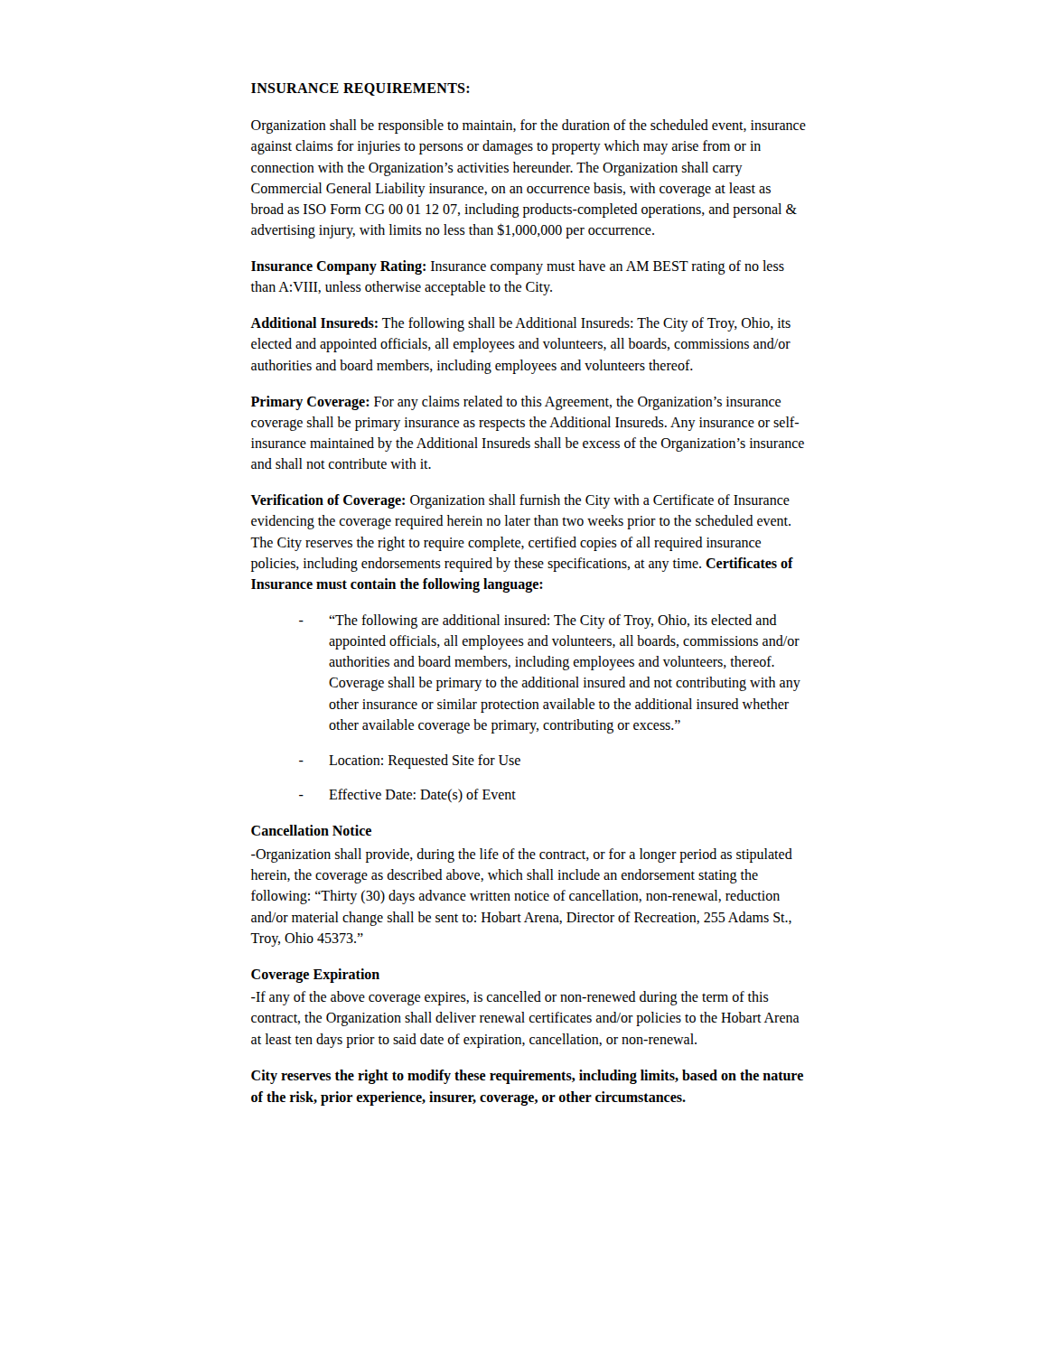INSURANCE REQUIREMENTS:
Organization shall be responsible to maintain, for the duration of the scheduled event, insurance against claims for injuries to persons or damages to property which may arise from or in connection with the Organization’s activities hereunder. The Organization shall carry Commercial General Liability insurance, on an occurrence basis, with coverage at least as broad as ISO Form CG 00 01 12 07, including products-completed operations, and personal & advertising injury, with limits no less than $1,000,000 per occurrence.
Insurance Company Rating: Insurance company must have an AM BEST rating of no less than A:VIII, unless otherwise acceptable to the City.
Additional Insureds: The following shall be Additional Insureds: The City of Troy, Ohio, its elected and appointed officials, all employees and volunteers, all boards, commissions and/or authorities and board members, including employees and volunteers thereof.
Primary Coverage: For any claims related to this Agreement, the Organization’s insurance coverage shall be primary insurance as respects the Additional Insureds. Any insurance or self-insurance maintained by the Additional Insureds shall be excess of the Organization’s insurance and shall not contribute with it.
Verification of Coverage: Organization shall furnish the City with a Certificate of Insurance evidencing the coverage required herein no later than two weeks prior to the scheduled event. The City reserves the right to require complete, certified copies of all required insurance policies, including endorsements required by these specifications, at any time. Certificates of Insurance must contain the following language:
“The following are additional insured: The City of Troy, Ohio, its elected and appointed officials, all employees and volunteers, all boards, commissions and/or authorities and board members, including employees and volunteers, thereof. Coverage shall be primary to the additional insured and not contributing with any other insurance or similar protection available to the additional insured whether other available coverage be primary, contributing or excess.”
Location: Requested Site for Use
Effective Date: Date(s) of Event
Cancellation Notice
-Organization shall provide, during the life of the contract, or for a longer period as stipulated herein, the coverage as described above, which shall include an endorsement stating the following: “Thirty (30) days advance written notice of cancellation, non-renewal, reduction and/or material change shall be sent to: Hobart Arena, Director of Recreation, 255 Adams St., Troy, Ohio 45373.”
Coverage Expiration
-If any of the above coverage expires, is cancelled or non-renewed during the term of this contract, the Organization shall deliver renewal certificates and/or policies to the Hobart Arena at least ten days prior to said date of expiration, cancellation, or non-renewal.
City reserves the right to modify these requirements, including limits, based on the nature of the risk, prior experience, insurer, coverage, or other circumstances.